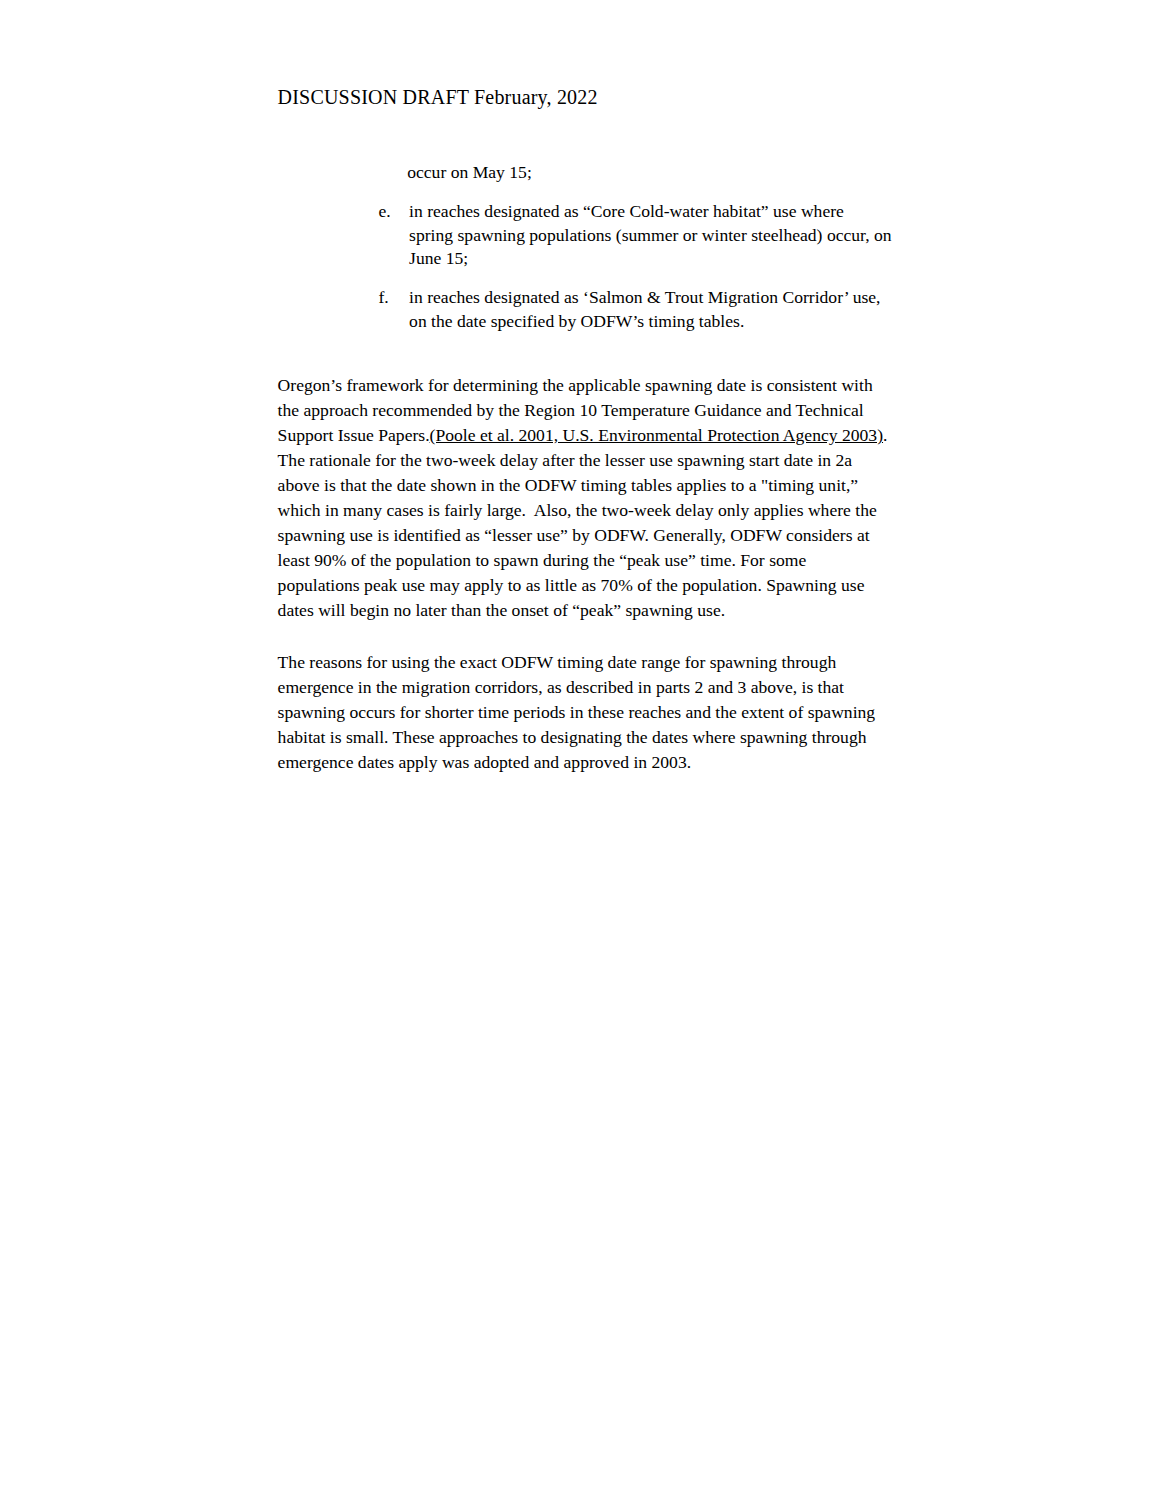DISCUSSION DRAFT February, 2022
occur on May 15;
e.
in reaches designated as “Core Cold-water habitat” use where spring spawning populations (summer or winter steelhead) occur, on June 15;
f.
in reaches designated as ‘Salmon & Trout Migration Corridor’ use, on the date specified by ODFW’s timing tables.
Oregon’s framework for determining the applicable spawning date is consistent with the approach recommended by the Region 10 Temperature Guidance and Technical Support Issue Papers.(Poole et al. 2001, U.S. Environmental Protection Agency 2003). The rationale for the two-week delay after the lesser use spawning start date in 2a above is that the date shown in the ODFW timing tables applies to a "timing unit,” which in many cases is fairly large. Also, the two-week delay only applies where the spawning use is identified as “lesser use” by ODFW. Generally, ODFW considers at least 90% of the population to spawn during the “peak use” time. For some populations peak use may apply to as little as 70% of the population. Spawning use dates will begin no later than the onset of “peak” spawning use.
The reasons for using the exact ODFW timing date range for spawning through emergence in the migration corridors, as described in parts 2 and 3 above, is that spawning occurs for shorter time periods in these reaches and the extent of spawning habitat is small. These approaches to designating the dates where spawning through emergence dates apply was adopted and approved in 2003.